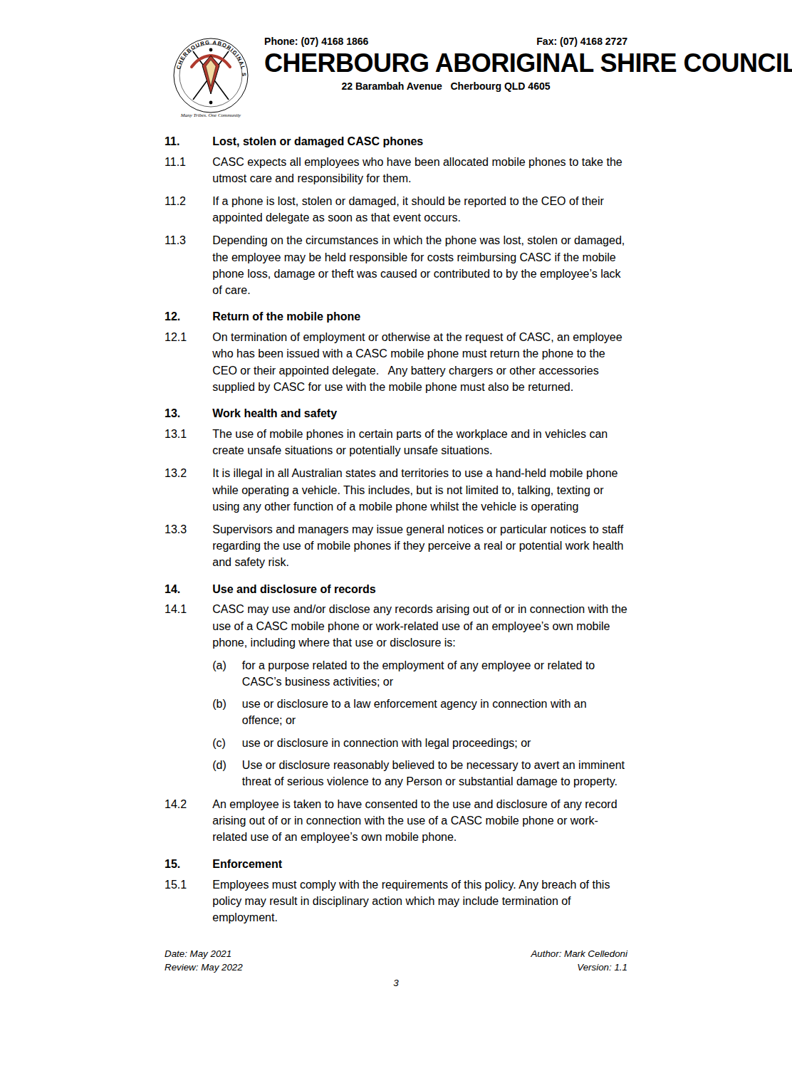CHERBOURG ABORIGINAL SHIRE COUNCIL Many Tribes. One Community
Phone: (07) 4168 1866 Fax: (07) 4168 2727
CHERBOURG ABORIGINAL SHIRE COUNCIL
22 Barambah Avenue Cherbourg QLD 4605
11. Lost, stolen or damaged CASC phones
11.1 CASC expects all employees who have been allocated mobile phones to take the utmost care and responsibility for them.
11.2 If a phone is lost, stolen or damaged, it should be reported to the CEO of their appointed delegate as soon as that event occurs.
11.3 Depending on the circumstances in which the phone was lost, stolen or damaged, the employee may be held responsible for costs reimbursing CASC if the mobile phone loss, damage or theft was caused or contributed to by the employee’s lack of care.
12. Return of the mobile phone
12.1 On termination of employment or otherwise at the request of CASC, an employee who has been issued with a CASC mobile phone must return the phone to the CEO or their appointed delegate. Any battery chargers or other accessories supplied by CASC for use with the mobile phone must also be returned.
13. Work health and safety
13.1 The use of mobile phones in certain parts of the workplace and in vehicles can create unsafe situations or potentially unsafe situations.
13.2 It is illegal in all Australian states and territories to use a hand-held mobile phone while operating a vehicle. This includes, but is not limited to, talking, texting or using any other function of a mobile phone whilst the vehicle is operating
13.3 Supervisors and managers may issue general notices or particular notices to staff regarding the use of mobile phones if they perceive a real or potential work health and safety risk.
14. Use and disclosure of records
14.1 CASC may use and/or disclose any records arising out of or in connection with the use of a CASC mobile phone or work-related use of an employee’s own mobile phone, including where that use or disclosure is:
(a) for a purpose related to the employment of any employee or related to CASC’s business activities; or
(b) use or disclosure to a law enforcement agency in connection with an offence; or
(c) use or disclosure in connection with legal proceedings; or
(d) Use or disclosure reasonably believed to be necessary to avert an imminent threat of serious violence to any Person or substantial damage to property.
14.2 An employee is taken to have consented to the use and disclosure of any record arising out of or in connection with the use of a CASC mobile phone or work-related use of an employee’s own mobile phone.
15. Enforcement
15.1 Employees must comply with the requirements of this policy. Any breach of this policy may result in disciplinary action which may include termination of employment.
Date: May 2021 Author: Mark Celledoni
Review: May 2022 Version: 1.1
3